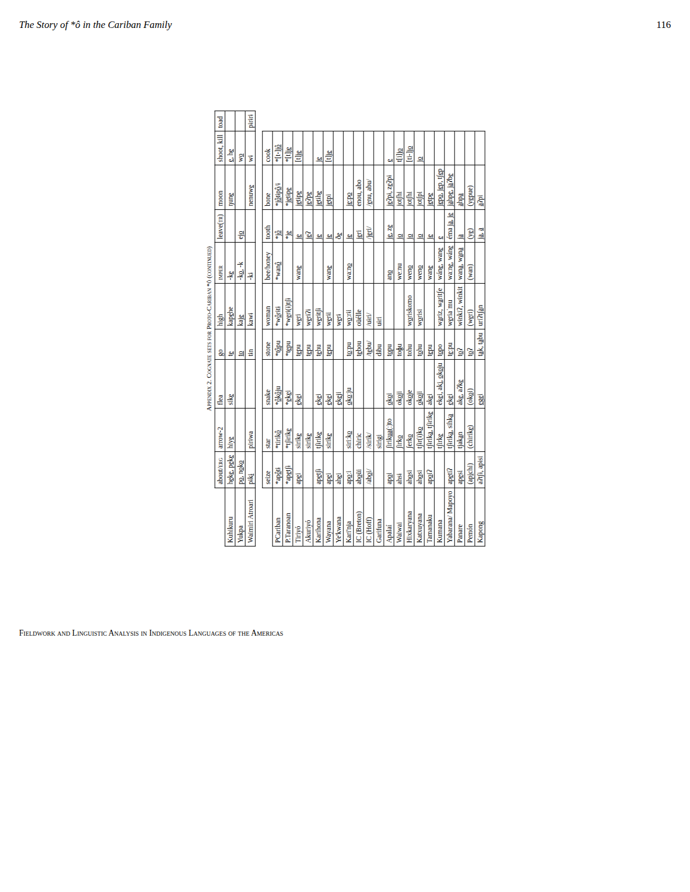The Story of *ô in the Cariban Family 116
Appendix 2. Cognate sets for Proto-Cariban *ô (continued)
| | about/ erg | arrow-2 | flea | go | high | imper | leave( tr ) | moon | shoot, kill | toad |
| --- | --- | --- | --- | --- | --- | --- | --- | --- | --- | --- |
| Kuhikuru | h e k e , p e k e | hiy e | sik e | t e | kap e he | -k e | | ŋun e | e , h e | |
| Yukpa | p o , n o k o | | | to | kaj e | -k o , -k | ej o | | w o | |
| Waimiri Atroari | pɨk ɨ | pirɨwa | | tɨn | kawɨ | -kɨ | | nenuw e | wɨ | pɨrɨrɨ |
| | seize | star | snake | stone | woman | bee/honey | tooth | bone | cook | |
| PCariban | *ap ô tɨ | *tirik ô | * ô k ô ju | *t ô pu | *w ô rɨtɨ | *wan ô | *j ô | *j ô tɨp ô /ɨ | *[t-]j ô | |
| P.Taranoan | *ap e tʃɨ | *tʃɨrik e | * e k e i | *t e pu | *w e rɨ(ɨ)tʃɨ | | *j e | *j e tɨp e | *[t]j e | |
| Tiriyó | ap e i | sirik e | e k e i | t e pu | w e ri | wan e | j e | j e tɨp e | [t]j e | |
| Akuriyó | | sirik e | | t e pu | w e rɨʔɨ | | j e ʔ | j e ʔp e | | |
| Karihona | ap e tʃɨ | tʃɨrik e | e k e i | t e hu | w e rɨtʃɨ | | j e | j e tɨh e | j e | |
| Wayana | ap e i | sirik e | e k e i | t e pu | w e rɨi | wan e | j e | j e tpi | [t]j e | |
| Ye'kwana | ah e i | | e k e ji | | w e rɨ | | ð e | | | |
| Kari'nja | ap o ːi | siriːk o | o k o ːju | t o ːpu | w o ːrɨi | waːn o | j e | j e ːp o | | |
| IC (Breton) | ab o üi | chiric | | t e bou | oüélle | | j e ri | enou, abo | | |
| IC (Hoff) | /ab o i/ | /sirik/ | | /t e bu/ | /uɨri/ | | /j e ri/ | / e nu, abu/ | | |
| Garifuna | | sirigi | | dɨbu | uɨri | | | | | |
| Apalaí | ap o i | ʃirik ua (ː)to | o k o i | t o pu | | an o | j e , z e | j e ʔpɨ, z e ʔpɨ | e | |
| Waiwai | ahsɨ | ʃirk o | ok o ji | to ɸ u | | weːnu | j o | jotʃhi | t[i]j o | |
| Hixkaryana | ah o si | ʃerk o | ok o je | tohu | w o riskomo | wen o | j o | jotʃhi | [ti-]j o | |
| Katxuyana | ah o si | tʃɨr(ɨ)k o | o k o ji | t o hu | w o risi | wen o | j o | jotʃpi | j o | |
| Tamanaku | ap o iʔ | tʃɨrik a , tʃɨrik e | ak e i | t e pu | | wan e | j e | j e tp e | | |
| Kumana | | tʃirk e | ek e i, ak i , o k o ju | t o po | w a riz, w a ritʃe | wán e , wan e | e | j e p o , j e p, tʃ e p | | |
| Yabarana/ Mapoyo | ap e tiʔ | tʃɨrik a , sihk a | e k e i | t e ːpu | w e riaˈmu | waːn e , wán e | éma j a , j e | j a hp e , j a ʔb e | | |
| Panare | ap e si | tjak a n | ak e , aʔk e | t o ʔ | wɨnkiʔ, wɨnkit | wan a , w a n a | j a | a hp a | | |
| Pemón | (ap i chi) | (chirik e ) | (ok o i) | t o ʔ | (w e ri) | (wan) | (y e ) | (y e pue) | | |
| Kapong | aʔtʃɨ, apɨsi | | e g e i | t a k, t a bu | uriʔtʃ a n | | j a , a | a ʔpi | | |
Fieldwork and Linguistic Analysis in Indigenous Languages of the Americas